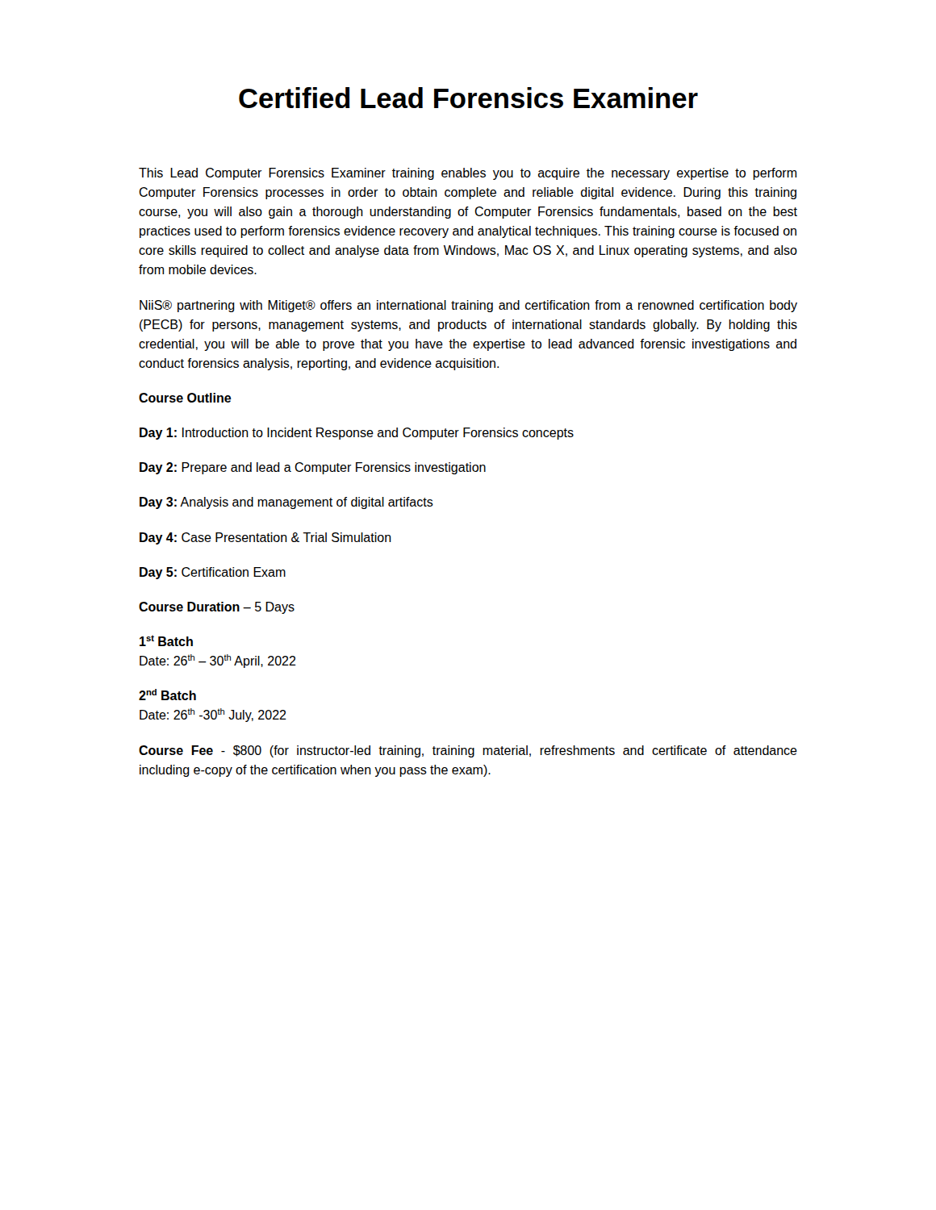Certified Lead Forensics Examiner
This Lead Computer Forensics Examiner training enables you to acquire the necessary expertise to perform Computer Forensics processes in order to obtain complete and reliable digital evidence. During this training course, you will also gain a thorough understanding of Computer Forensics fundamentals, based on the best practices used to perform forensics evidence recovery and analytical techniques. This training course is focused on core skills required to collect and analyse data from Windows, Mac OS X, and Linux operating systems, and also from mobile devices.
NiiS® partnering with Mitiget® offers an international training and certification from a renowned certification body (PECB) for persons, management systems, and products of international standards globally. By holding this credential, you will be able to prove that you have the expertise to lead advanced forensic investigations and conduct forensics analysis, reporting, and evidence acquisition.
Course Outline
Day 1: Introduction to Incident Response and Computer Forensics concepts
Day 2: Prepare and lead a Computer Forensics investigation
Day 3: Analysis and management of digital artifacts
Day 4: Case Presentation & Trial Simulation
Day 5: Certification Exam
Course Duration – 5 Days
1st Batch Date: 26th – 30th April, 2022
2nd Batch Date: 26th -30th July, 2022
Course Fee - $800 (for instructor-led training, training material, refreshments and certificate of attendance including e-copy of the certification when you pass the exam).